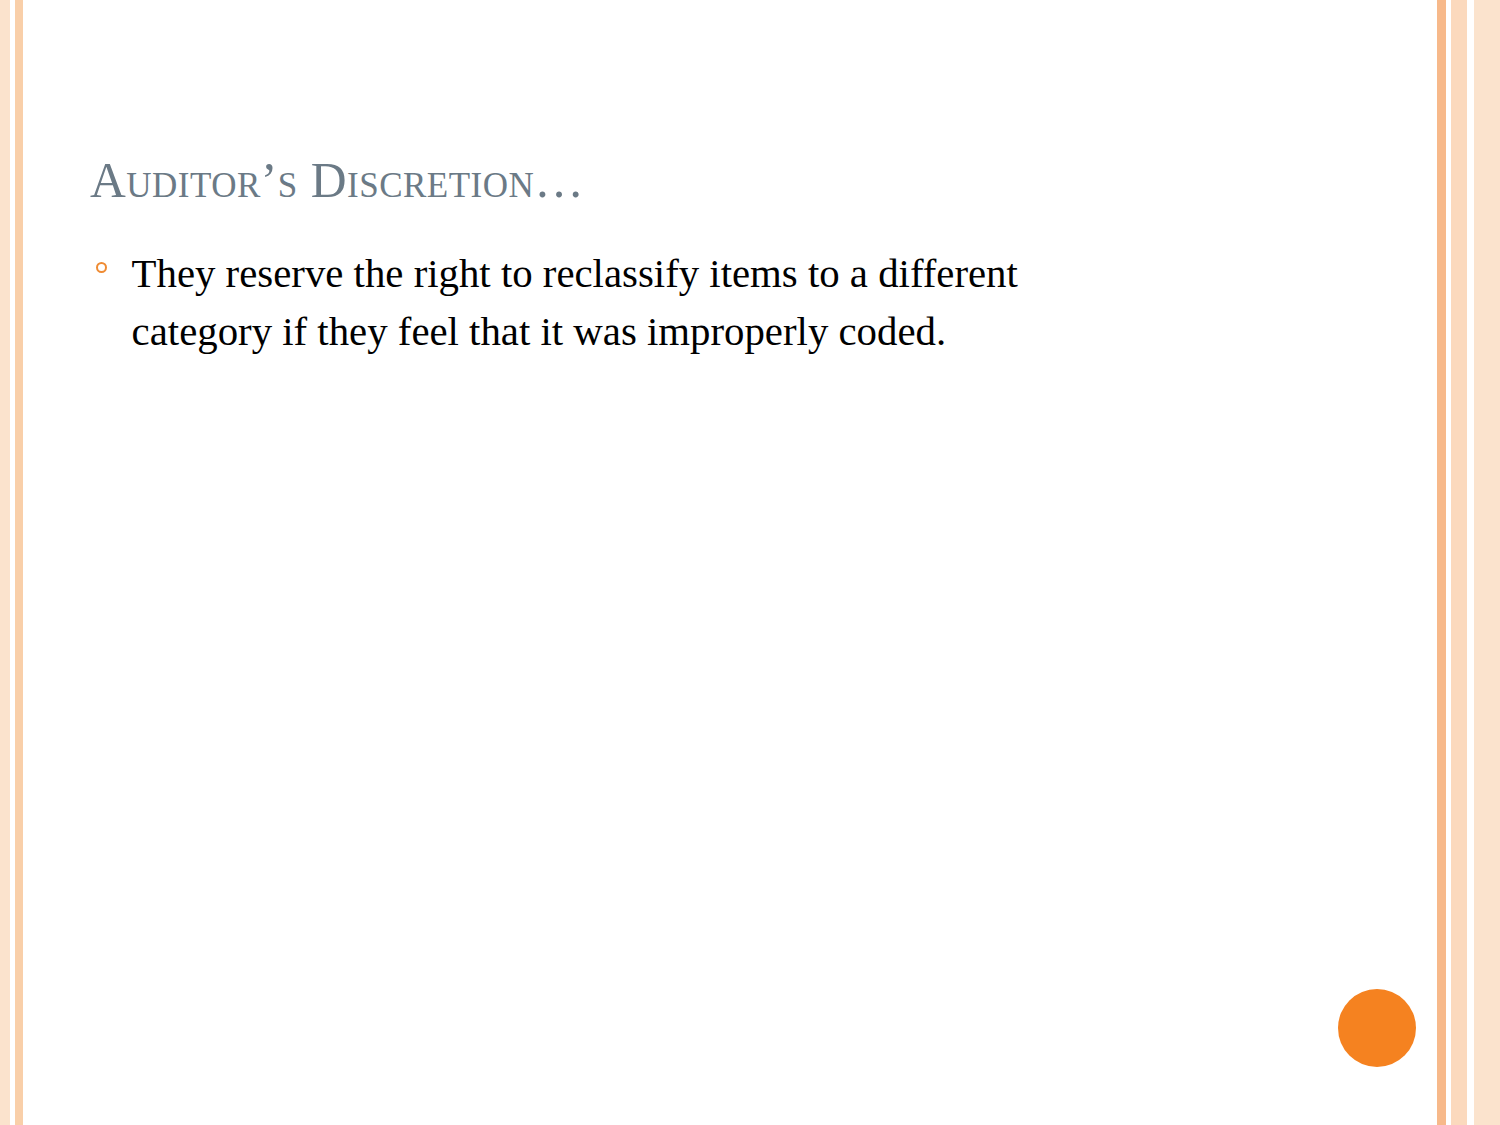Auditor’s discretion…
They reserve the right to reclassify items to a different category if they feel that it was improperly coded.